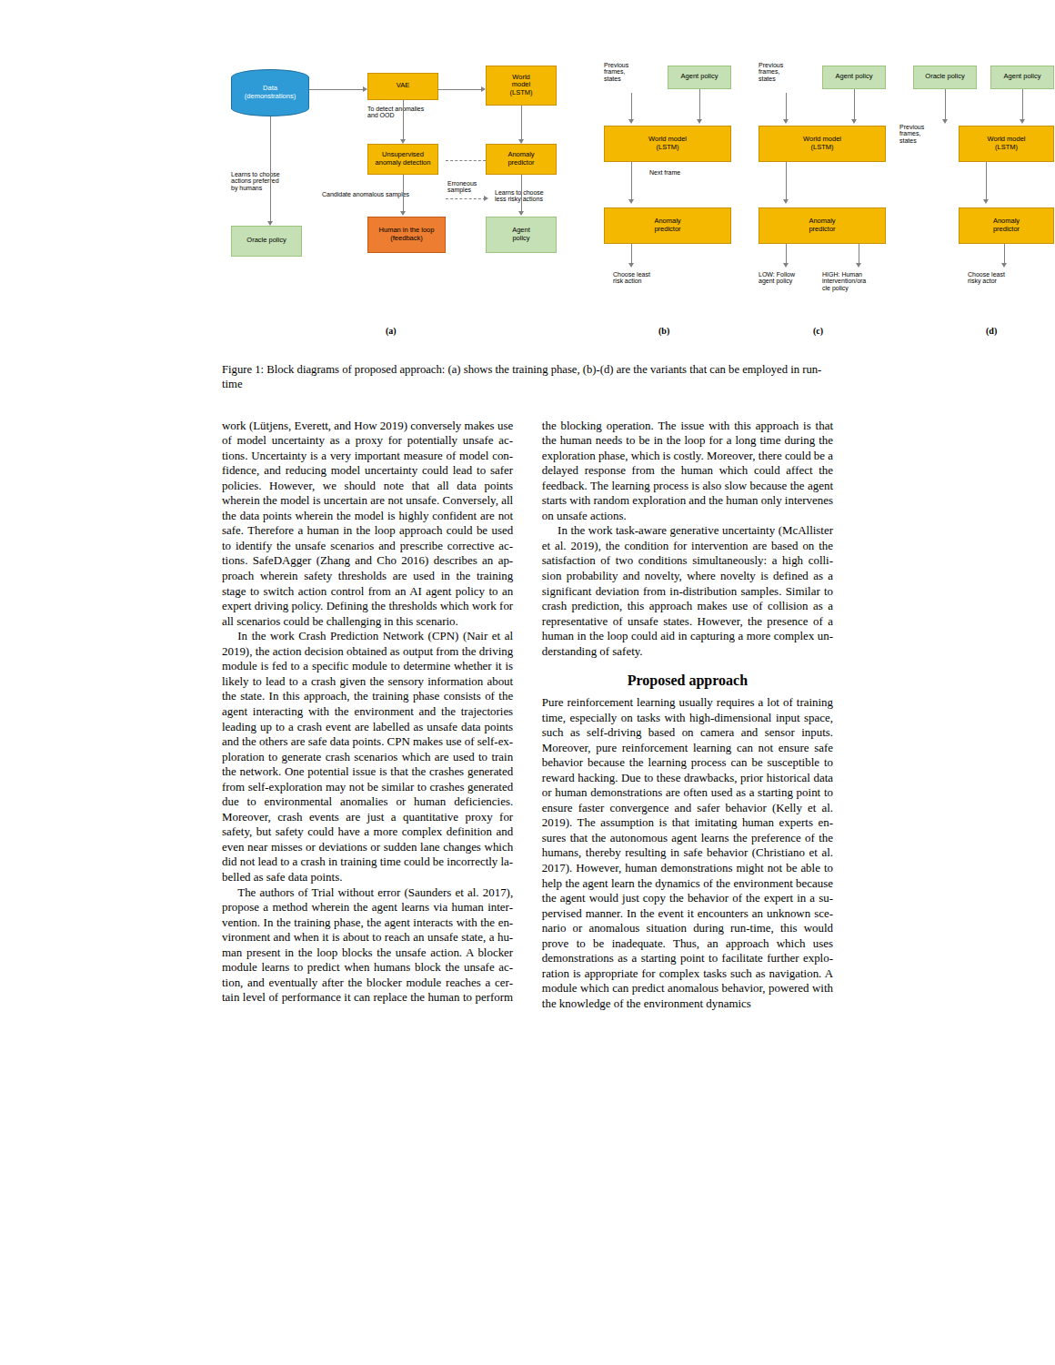Data
(demonstrations)
VAE
World
model
(LSTM)
Unsupervised
anomaly detection
Anomaly
predictor
Oracle policy
Human in the loop
(feedback)
Agent
policy
To detect anomalies
and OOD
Learns to choose
actions preferred
by humans
Candidate anomalous samples
Erroneous
samples
Learns to choose
less risky actions
(a)
Previous
frames,
states
Agent policy
World model
(LSTM)
Anomaly
predictor
Next frame
Choose least
risk action
(b)
Previous
frames,
states
Agent policy
World model
(LSTM)
Anomaly
predictor
LOW: Follow
agent policy
HIGH: Human
intervention/ora
cle policy
(c)
Oracle policy
Agent policy
Previous
frames,
states
World model
(LSTM)
Anomaly
predictor
Choose least
risky actor
(d)
Figure 1: Block diagrams of proposed approach: (a) shows the training phase, (b)-(d) are the variants that can be employed in run-time
work (Lütjens, Everett, and How 2019) conversely makes use of model uncertainty as a proxy for potentially unsafe actions. Uncertainty is a very important measure of model confidence, and reducing model uncertainty could lead to safer policies. However, we should note that all data points wherein the model is uncertain are not unsafe. Conversely, all the data points wherein the model is highly confident are not safe. Therefore a human in the loop approach could be used to identify the unsafe scenarios and prescribe corrective actions. SafeDAgger (Zhang and Cho 2016) describes an approach wherein safety thresholds are used in the training stage to switch action control from an AI agent policy to an expert driving policy. Defining the thresholds which work for all scenarios could be challenging in this scenario.
In the work Crash Prediction Network (CPN) (Nair et al 2019), the action decision obtained as output from the driving module is fed to a specific module to determine whether it is likely to lead to a crash given the sensory information about the state. In this approach, the training phase consists of the agent interacting with the environment and the trajectories leading up to a crash event are labelled as unsafe data points and the others are safe data points. CPN makes use of self-exploration to generate crash scenarios which are used to train the network. One potential issue is that the crashes generated from self-exploration may not be similar to crashes generated due to environmental anomalies or human deficiencies. Moreover, crash events are just a quantitative proxy for safety, but safety could have a more complex definition and even near misses or deviations or sudden lane changes which did not lead to a crash in training time could be incorrectly labelled as safe data points.
The authors of Trial without error (Saunders et al. 2017), propose a method wherein the agent learns via human intervention. In the training phase, the agent interacts with the environment and when it is about to reach an unsafe state, a human present in the loop blocks the unsafe action. A blocker module learns to predict when humans block the unsafe action, and eventually after the blocker module reaches a certain level of performance it can replace the human to perform the blocking operation. The issue with this approach is that the human needs to be in the loop for a long time during the exploration phase, which is costly. Moreover, there could be a delayed response from the human which could affect the feedback. The learning process is also slow because the agent starts with random exploration and the human only intervenes on unsafe actions.
In the work task-aware generative uncertainty (McAllister et al. 2019), the condition for intervention are based on the satisfaction of two conditions simultaneously: a high collision probability and novelty, where novelty is defined as a significant deviation from in-distribution samples. Similar to crash prediction, this approach makes use of collision as a representative of unsafe states. However, the presence of a human in the loop could aid in capturing a more complex understanding of safety.
Proposed approach
Pure reinforcement learning usually requires a lot of training time, especially on tasks with high-dimensional input space, such as self-driving based on camera and sensor inputs. Moreover, pure reinforcement learning can not ensure safe behavior because the learning process can be susceptible to reward hacking. Due to these drawbacks, prior historical data or human demonstrations are often used as a starting point to ensure faster convergence and safer behavior (Kelly et al. 2019). The assumption is that imitating human experts ensures that the autonomous agent learns the preference of the humans, thereby resulting in safe behavior (Christiano et al. 2017). However, human demonstrations might not be able to help the agent learn the dynamics of the environment because the agent would just copy the behavior of the expert in a supervised manner. In the event it encounters an unknown scenario or anomalous situation during run-time, this would prove to be inadequate. Thus, an approach which uses demonstrations as a starting point to facilitate further exploration is appropriate for complex tasks such as navigation. A module which can predict anomalous behavior, powered with the knowledge of the environment dynamics